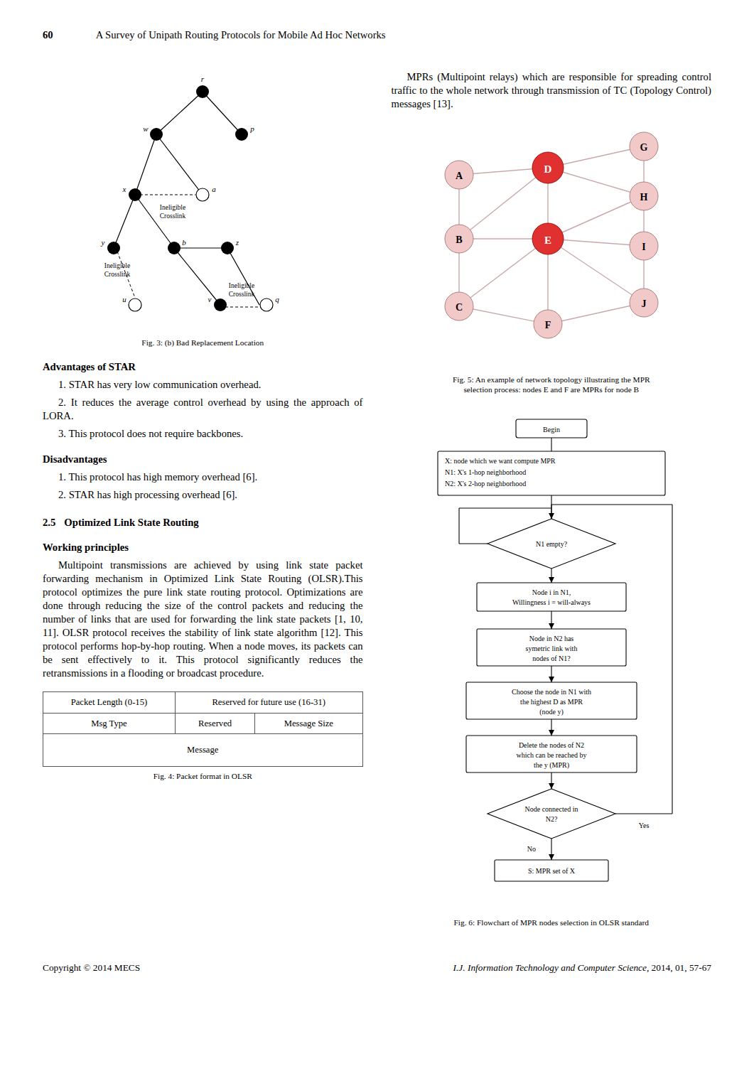60 A Survey of Unipath Routing Protocols for Mobile Ad Hoc Networks
r w p x a y b z u v q Ineligible Crosslink Ineligible Crosslink Ineligible Crosslink
Fig. 3: (b) Bad Replacement Location
Advantages of STAR
1. STAR has very low communication overhead.
2. It reduces the average control overhead by using the approach of LORA.
3. This protocol does not require backbones.
Disadvantages
1. This protocol has high memory overhead [6].
2. STAR has high processing overhead [6].
2.5 Optimized Link State Routing
Working principles
Multipoint transmissions are achieved by using link state packet forwarding mechanism in Optimized Link State Routing (OLSR).This protocol optimizes the pure link state routing protocol. Optimizations are done through reducing the size of the control packets and reducing the number of links that are used for forwarding the link state packets [1, 10, 11]. OLSR protocol receives the stability of link state algorithm [12]. This protocol performs hop-by-hop routing. When a node moves, its packets can be sent effectively to it. This protocol significantly reduces the retransmissions in a flooding or broadcast procedure.
| Packet Length (0-15) | Reserved for future use (16-31) |
| Msg Type | Reserved | Message Size |
| Message |
Fig. 4: Packet format in OLSR
MPRs (Multipoint relays) which are responsible for spreading control traffic to the whole network through transmission of TC (Topology Control) messages [13].
A B C D E F G H I J
Fig. 5: An example of network topology illustrating the MPR
selection process: nodes E and F are MPRs for node B
Begin X: node which we want compute MPR N1: X's 1-hop neighborhood N2: X's 2-hop neighborhood N1 empty? Node i in N1, Willingness i = will-always Node in N2 has symetric link with nodes of N1? Choose the node in N1 with the highest D as MPR (node y) Delete the nodes of N2 which can be reached by the y (MPR) Node connected in N2? S: MPR set of X Yes No
Fig. 6: Flowchart of MPR nodes selection in OLSR standard
Copyright © 2014 MECS I.J. Information Technology and Computer Science, 2014, 01, 57-67